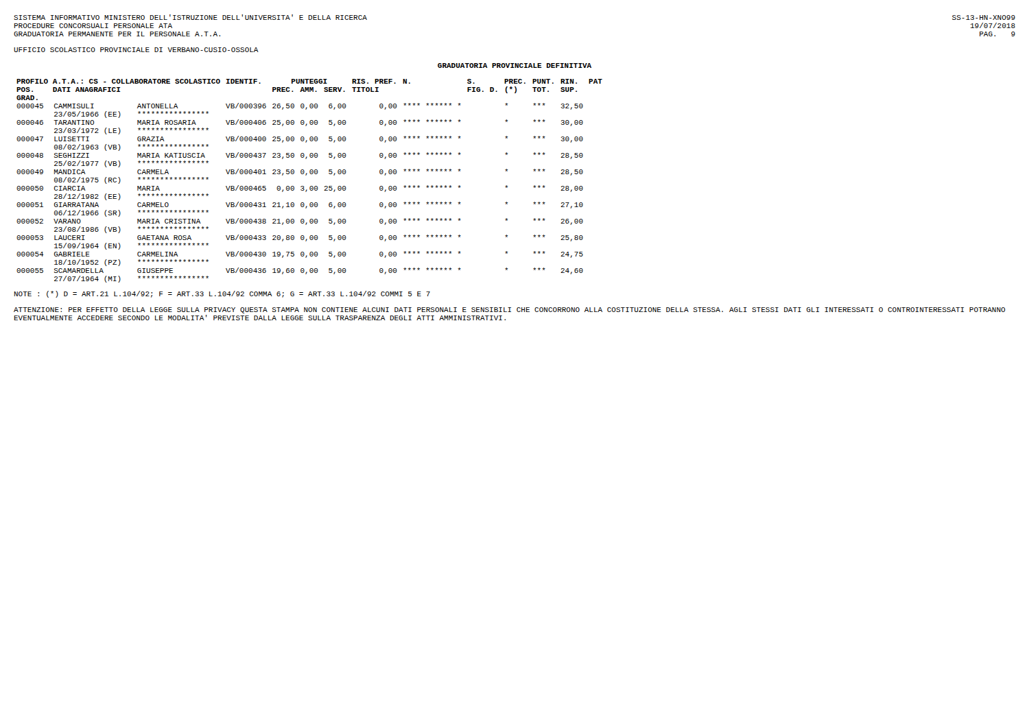SISTEMA INFORMATIVO MINISTERO DELL'ISTRUZIONE DELL'UNIVERSITA' E DELLA RICERCA
SS-13-HN-XNO99
PROCEDURE CONCORSUALI PERSONALE ATA
19/07/2018
GRADUATORIA PERMANENTE PER IL PERSONALE A.T.A.
PAG. 9
UFFICIO SCOLASTICO PROVINCIALE DI VERBANO-CUSIO-OSSOLA
GRADUATORIA PROVINCIALE DEFINITIVA
| PROFILO A.T.A.: CS - COLLABORATORE SCOLASTICO | IDENTIF. | PUNTEGGI | RIS. PREF. | N. | S. | PREC. | PUNT. | RIN. | PAT |
| --- | --- | --- | --- | --- | --- | --- | --- | --- | --- |
| POS. DATI ANAGRAFICI | | PREC. | AMM. | SERV. | TITOLI | | FIG. D. | (*) | TOT. | SUP. | |
| GRAD. | | | | | | | | | | | | | |
| 000045 | CAMMISULI | ANTONELLA | VB/000396 | 26,50 | 0,00 | 6,00 | 0,00 | **** ****** * | | * | *** | 32,50 | | |
| | 23/05/1966 (EE) | **************** | | | | | | | | | | | | |
| 000046 | TARANTINO | MARIA ROSARIA | VB/000406 | 25,00 | 0,00 | 5,00 | 0,00 | **** ****** * | | * | *** | 30,00 | | |
| | 23/03/1972 (LE) | **************** | | | | | | | | | | | | |
| 000047 | LUISETTI | GRAZIA | VB/000400 | 25,00 | 0,00 | 5,00 | 0,00 | **** ****** * | | * | *** | 30,00 | | |
| | 08/02/1963 (VB) | **************** | | | | | | | | | | | | |
| 000048 | SEGHIZZI | MARIA KATIUSCIA | VB/000437 | 23,50 | 0,00 | 5,00 | 0,00 | **** ****** * | | * | *** | 28,50 | | |
| | 25/02/1977 (VB) | **************** | | | | | | | | | | | | |
| 000049 | MANDICA | CARMELA | VB/000401 | 23,50 | 0,00 | 5,00 | 0,00 | **** ****** * | | * | *** | 28,50 | | |
| | 08/02/1975 (RC) | **************** | | | | | | | | | | | | |
| 000050 | CIARCIA | MARIA | VB/000465 | 0,00 | 3,00 | 25,00 | 0,00 | **** ****** * | | * | *** | 28,00 | | |
| | 28/12/1982 (EE) | **************** | | | | | | | | | | | | |
| 000051 | GIARRATANA | CARMELO | VB/000431 | 21,10 | 0,00 | 6,00 | 0,00 | **** ****** * | | * | *** | 27,10 | | |
| | 06/12/1966 (SR) | **************** | | | | | | | | | | | | |
| 000052 | VARANO | MARIA CRISTINA | VB/000438 | 21,00 | 0,00 | 5,00 | 0,00 | **** ****** * | | * | *** | 26,00 | | |
| | 23/08/1986 (VB) | **************** | | | | | | | | | | | | |
| 000053 | LAUCERI | GAETANA ROSA | VB/000433 | 20,80 | 0,00 | 5,00 | 0,00 | **** ****** * | | * | *** | 25,80 | | |
| | 15/09/1964 (EN) | **************** | | | | | | | | | | | | |
| 000054 | GABRIELE | CARMELINA | VB/000430 | 19,75 | 0,00 | 5,00 | 0,00 | **** ****** * | | * | *** | 24,75 | | |
| | 18/10/1952 (PZ) | **************** | | | | | | | | | | | | |
| 000055 | SCAMARDELLA | GIUSEPPE | VB/000436 | 19,60 | 0,00 | 5,00 | 0,00 | **** ****** * | | * | *** | 24,60 | | |
| | 27/07/1964 (MI) | **************** | | | | | | | | | | | | |
NOTE : (*) D = ART.21 L.104/92; F = ART.33 L.104/92 COMMA 6; G = ART.33 L.104/92 COMMI 5 E 7
ATTENZIONE: PER EFFETTO DELLA LEGGE SULLA PRIVACY QUESTA STAMPA NON CONTIENE ALCUNI DATI PERSONALI E SENSIBILI CHE CONCORRONO ALLA COSTITUZIONE DELLA STESSA. AGLI STESSI DATI GLI INTERESSATI O CONTROINTERESSATI POTRANNO EVENTUALMENTE ACCEDERE SECONDO LE MODALITA' PREVISTE DALLA LEGGE SULLA TRASPARENZA DEGLI ATTI AMMINISTRATIVI.